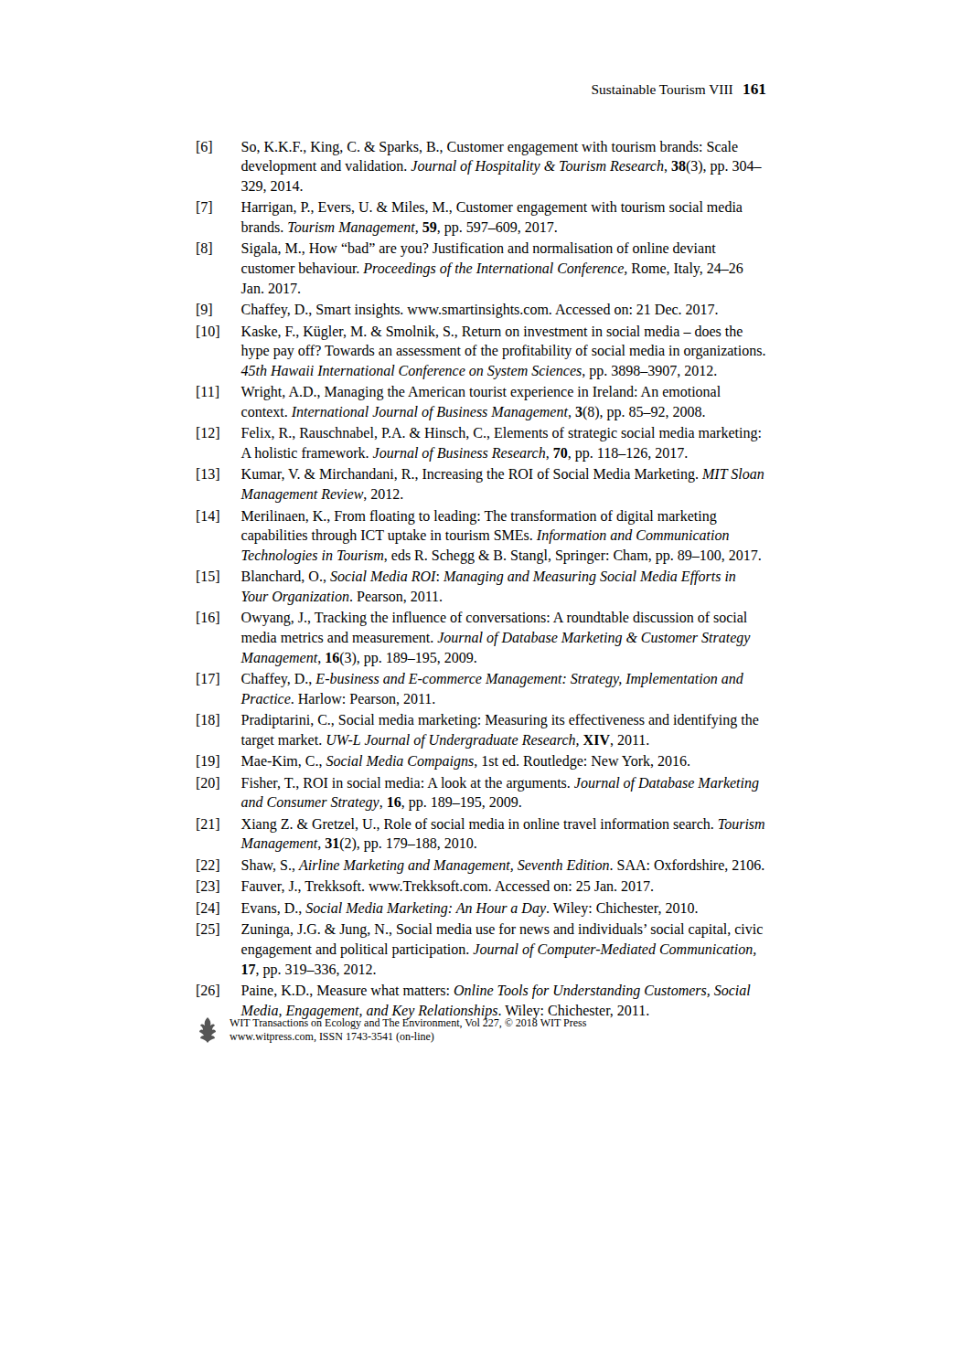Sustainable Tourism VIII 161
[6] So, K.K.F., King, C. & Sparks, B., Customer engagement with tourism brands: Scale development and validation. Journal of Hospitality & Tourism Research, 38(3), pp. 304–329, 2014.
[7] Harrigan, P., Evers, U. & Miles, M., Customer engagement with tourism social media brands. Tourism Management, 59, pp. 597–609, 2017.
[8] Sigala, M., How “bad” are you? Justification and normalisation of online deviant customer behaviour. Proceedings of the International Conference, Rome, Italy, 24–26 Jan. 2017.
[9] Chaffey, D., Smart insights. www.smartinsights.com. Accessed on: 21 Dec. 2017.
[10] Kaske, F., Kügler, M. & Smolnik, S., Return on investment in social media – does the hype pay off? Towards an assessment of the profitability of social media in organizations. 45th Hawaii International Conference on System Sciences, pp. 3898–3907, 2012.
[11] Wright, A.D., Managing the American tourist experience in Ireland: An emotional context. International Journal of Business Management, 3(8), pp. 85–92, 2008.
[12] Felix, R., Rauschnabel, P.A. & Hinsch, C., Elements of strategic social media marketing: A holistic framework. Journal of Business Research, 70, pp. 118–126, 2017.
[13] Kumar, V. & Mirchandani, R., Increasing the ROI of Social Media Marketing. MIT Sloan Management Review, 2012.
[14] Merilinaen, K., From floating to leading: The transformation of digital marketing capabilities through ICT uptake in tourism SMEs. Information and Communication Technologies in Tourism, eds R. Schegg & B. Stangl, Springer: Cham, pp. 89–100, 2017.
[15] Blanchard, O., Social Media ROI: Managing and Measuring Social Media Efforts in Your Organization. Pearson, 2011.
[16] Owyang, J., Tracking the influence of conversations: A roundtable discussion of social media metrics and measurement. Journal of Database Marketing & Customer Strategy Management, 16(3), pp. 189–195, 2009.
[17] Chaffey, D., E-business and E-commerce Management: Strategy, Implementation and Practice. Harlow: Pearson, 2011.
[18] Pradiptarini, C., Social media marketing: Measuring its effectiveness and identifying the target market. UW-L Journal of Undergraduate Research, XIV, 2011.
[19] Mae-Kim, C., Social Media Compaigns, 1st ed. Routledge: New York, 2016.
[20] Fisher, T., ROI in social media: A look at the arguments. Journal of Database Marketing and Consumer Strategy, 16, pp. 189–195, 2009.
[21] Xiang Z. & Gretzel, U., Role of social media in online travel information search. Tourism Management, 31(2), pp. 179–188, 2010.
[22] Shaw, S., Airline Marketing and Management, Seventh Edition. SAA: Oxfordshire, 2106.
[23] Fauver, J., Trekksoft. www.Trekksoft.com. Accessed on: 25 Jan. 2017.
[24] Evans, D., Social Media Marketing: An Hour a Day. Wiley: Chichester, 2010.
[25] Zuninga, J.G. & Jung, N., Social media use for news and individuals’ social capital, civic engagement and political participation. Journal of Computer-Mediated Communication, 17, pp. 319–336, 2012.
[26] Paine, K.D., Measure what matters: Online Tools for Understanding Customers, Social Media, Engagement, and Key Relationships. Wiley: Chichester, 2011.
WIT Transactions on Ecology and The Environment, Vol 227, © 2018 WIT Press
www.witpress.com, ISSN 1743-3541 (on-line)